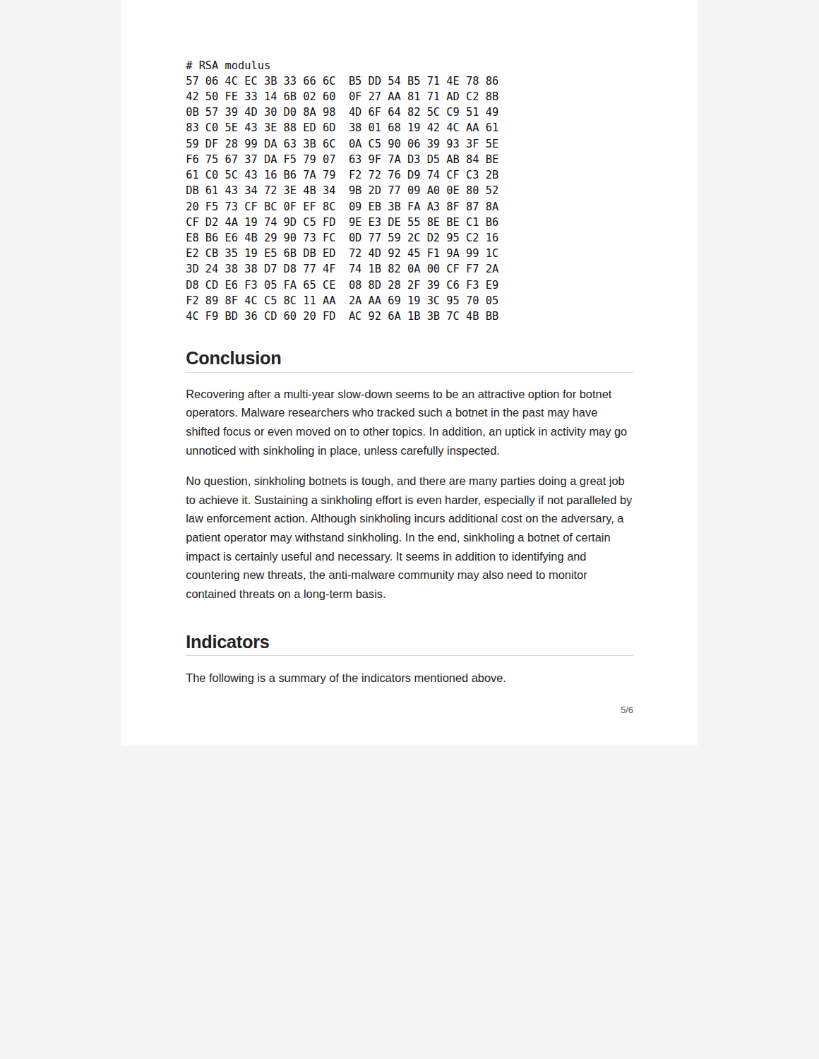# RSA modulus
57 06 4C EC 3B 33 66 6C  B5 DD 54 B5 71 4E 78 86
42 50 FE 33 14 6B 02 60  0F 27 AA 81 71 AD C2 8B
0B 57 39 4D 30 D0 8A 98  4D 6F 64 82 5C C9 51 49
83 C0 5E 43 3E 88 ED 6D  38 01 68 19 42 4C AA 61
59 DF 28 99 DA 63 3B 6C  0A C5 90 06 39 93 3F 5E
F6 75 67 37 DA F5 79 07  63 9F 7A D3 D5 AB 84 BE
61 C0 5C 43 16 B6 7A 79  F2 72 76 D9 74 CF C3 2B
DB 61 43 34 72 3E 4B 34  9B 2D 77 09 A0 0E 80 52
20 F5 73 CF BC 0F EF 8C  09 EB 3B FA A3 8F 87 8A
CF D2 4A 19 74 9D C5 FD  9E E3 DE 55 8E BE C1 B6
E8 B6 E6 4B 29 90 73 FC  0D 77 59 2C D2 95 C2 16
E2 CB 35 19 E5 6B DB ED  72 4D 92 45 F1 9A 99 1C
3D 24 38 38 D7 D8 77 4F  74 1B 82 0A 00 CF F7 2A
D8 CD E6 F3 05 FA 65 CE  08 8D 28 2F 39 C6 F3 E9
F2 89 8F 4C C5 8C 11 AA  2A AA 69 19 3C 95 70 05
4C F9 BD 36 CD 60 20 FD  AC 92 6A 1B 3B 7C 4B BB
Conclusion
Recovering after a multi-year slow-down seems to be an attractive option for botnet operators. Malware researchers who tracked such a botnet in the past may have shifted focus or even moved on to other topics. In addition, an uptick in activity may go unnoticed with sinkholing in place, unless carefully inspected.
No question, sinkholing botnets is tough, and there are many parties doing a great job to achieve it. Sustaining a sinkholing effort is even harder, especially if not paralleled by law enforcement action. Although sinkholing incurs additional cost on the adversary, a patient operator may withstand sinkholing. In the end, sinkholing a botnet of certain impact is certainly useful and necessary. It seems in addition to identifying and countering new threats, the anti-malware community may also need to monitor contained threats on a long-term basis.
Indicators
The following is a summary of the indicators mentioned above.
5/6